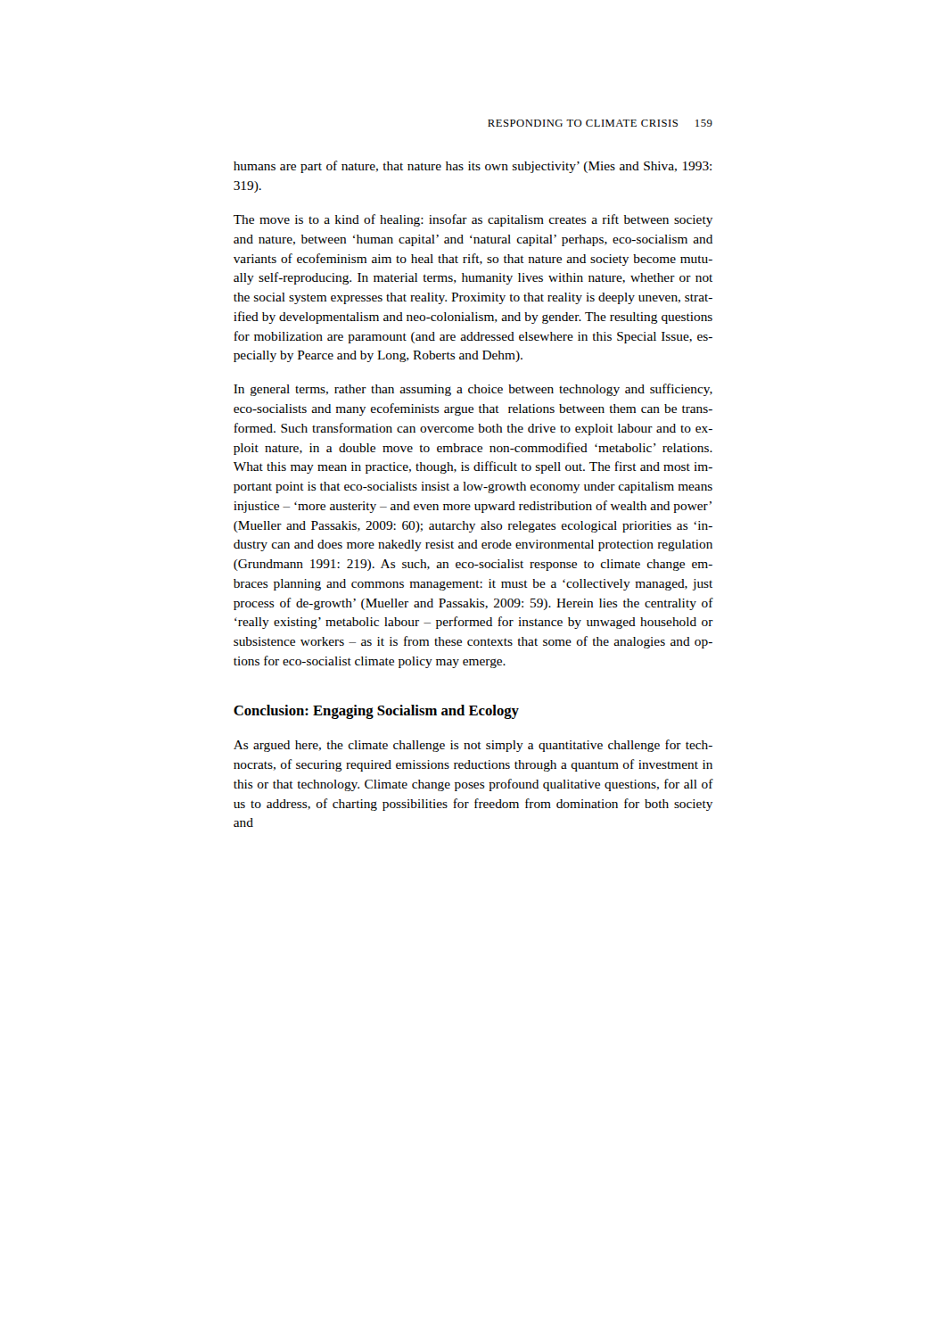Responding to Climate Crisis 159
humans are part of nature, that nature has its own subjectivity’ (Mies and Shiva, 1993: 319).
The move is to a kind of healing: insofar as capitalism creates a rift between society and nature, between ‘human capital’ and ‘natural capital’ perhaps, eco-socialism and variants of ecofeminism aim to heal that rift, so that nature and society become mutually self-reproducing. In material terms, humanity lives within nature, whether or not the social system expresses that reality. Proximity to that reality is deeply uneven, stratified by developmentalism and neo-colonialism, and by gender. The resulting questions for mobilization are paramount (and are addressed elsewhere in this Special Issue, especially by Pearce and by Long, Roberts and Dehm).
In general terms, rather than assuming a choice between technology and sufficiency, eco-socialists and many ecofeminists argue that relations between them can be transformed. Such transformation can overcome both the drive to exploit labour and to exploit nature, in a double move to embrace non-commodified ‘metabolic’ relations. What this may mean in practice, though, is difficult to spell out. The first and most important point is that eco-socialists insist a low-growth economy under capitalism means injustice – ‘more austerity – and even more upward redistribution of wealth and power’ (Mueller and Passakis, 2009: 60); autarchy also relegates ecological priorities as ‘industry can and does more nakedly resist and erode environmental protection regulation (Grundmann 1991: 219). As such, an eco-socialist response to climate change embraces planning and commons management: it must be a ‘collectively managed, just process of de-growth’ (Mueller and Passakis, 2009: 59). Herein lies the centrality of ‘really existing’ metabolic labour – performed for instance by unwaged household or subsistence workers – as it is from these contexts that some of the analogies and options for eco-socialist climate policy may emerge.
Conclusion: Engaging Socialism and Ecology
As argued here, the climate challenge is not simply a quantitative challenge for technocrats, of securing required emissions reductions through a quantum of investment in this or that technology. Climate change poses profound qualitative questions, for all of us to address, of charting possibilities for freedom from domination for both society and